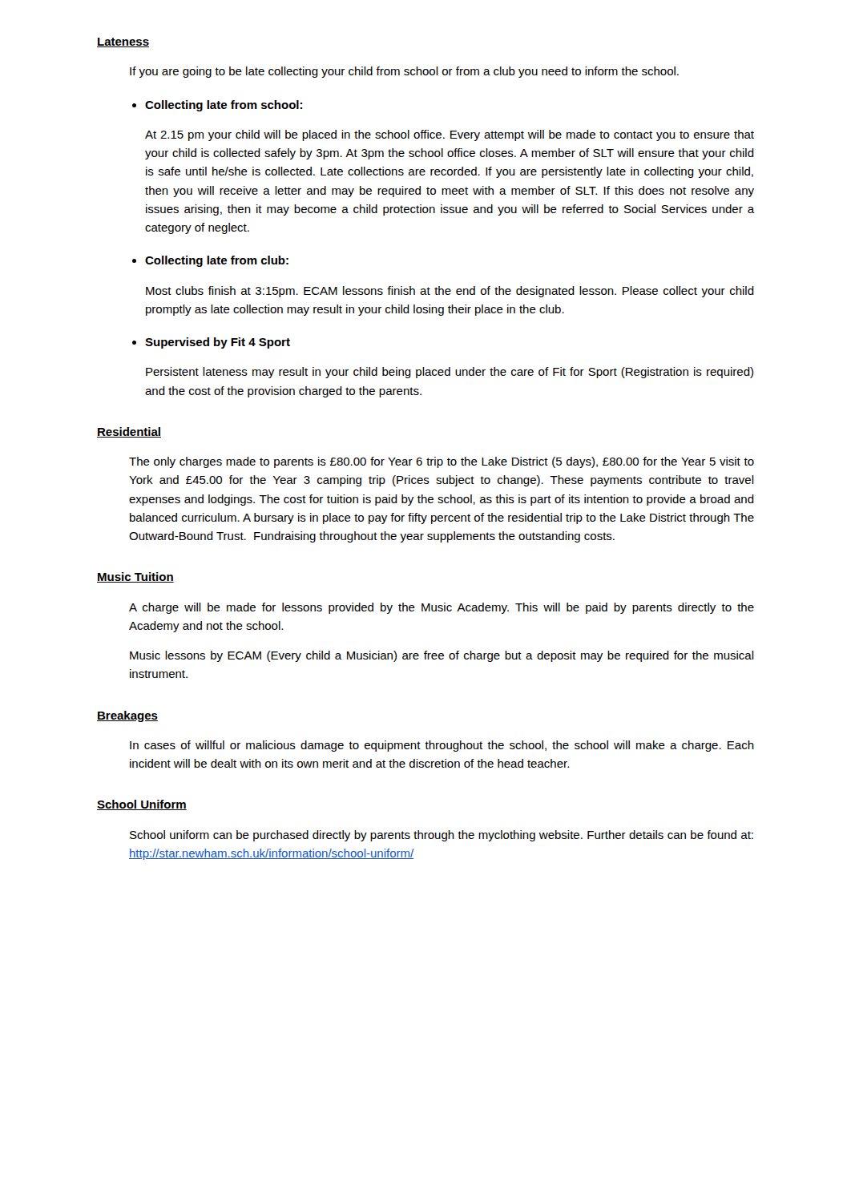Lateness
If you are going to be late collecting your child from school or from a club you need to inform the school.
Collecting late from school:
At 2.15 pm your child will be placed in the school office. Every attempt will be made to contact you to ensure that your child is collected safely by 3pm. At 3pm the school office closes. A member of SLT will ensure that your child is safe until he/she is collected. Late collections are recorded. If you are persistently late in collecting your child, then you will receive a letter and may be required to meet with a member of SLT. If this does not resolve any issues arising, then it may become a child protection issue and you will be referred to Social Services under a category of neglect.
Collecting late from club:
Most clubs finish at 3:15pm. ECAM lessons finish at the end of the designated lesson. Please collect your child promptly as late collection may result in your child losing their place in the club.
Supervised by Fit 4 Sport
Persistent lateness may result in your child being placed under the care of Fit for Sport (Registration is required) and the cost of the provision charged to the parents.
Residential
The only charges made to parents is £80.00 for Year 6 trip to the Lake District (5 days), £80.00 for the Year 5 visit to York and £45.00 for the Year 3 camping trip (Prices subject to change). These payments contribute to travel expenses and lodgings. The cost for tuition is paid by the school, as this is part of its intention to provide a broad and balanced curriculum. A bursary is in place to pay for fifty percent of the residential trip to the Lake District through The Outward-Bound Trust. Fundraising throughout the year supplements the outstanding costs.
Music Tuition
A charge will be made for lessons provided by the Music Academy. This will be paid by parents directly to the Academy and not the school.
Music lessons by ECAM (Every child a Musician) are free of charge but a deposit may be required for the musical instrument.
Breakages
In cases of willful or malicious damage to equipment throughout the school, the school will make a charge. Each incident will be dealt with on its own merit and at the discretion of the head teacher.
School Uniform
School uniform can be purchased directly by parents through the myclothing website. Further details can be found at: http://star.newham.sch.uk/information/school-uniform/